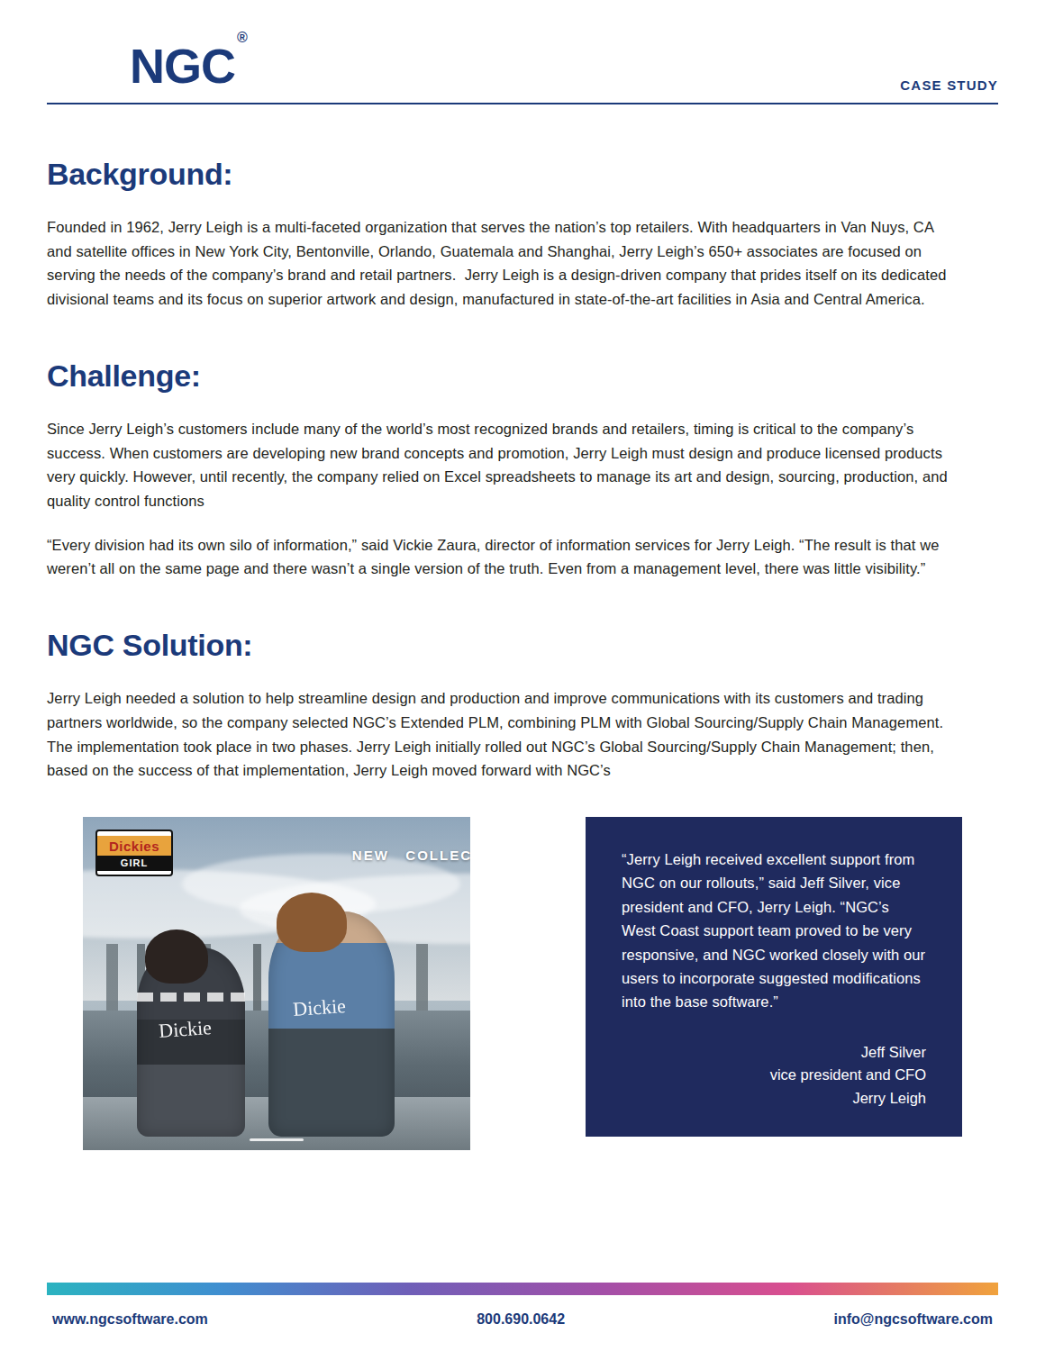NGC®
CASE STUDY
Background:
Founded in 1962, Jerry Leigh is a multi-faceted organization that serves the nation’s top retailers. With headquarters in Van Nuys, CA and satellite offices in New York City, Bentonville, Orlando, Guatemala and Shanghai, Jerry Leigh’s 650+ associates are focused on serving the needs of the company’s brand and retail partners. Jerry Leigh is a design-driven company that prides itself on its dedicated divisional teams and its focus on superior artwork and design, manufactured in state-of-the-art facilities in Asia and Central America.
Challenge:
Since Jerry Leigh’s customers include many of the world’s most recognized brands and retailers, timing is critical to the company’s success. When customers are developing new brand concepts and promotion, Jerry Leigh must design and produce licensed products very quickly. However, until recently, the company relied on Excel spreadsheets to manage its art and design, sourcing, production, and quality control functions
“Every division had its own silo of information,” said Vickie Zaura, director of information services for Jerry Leigh. “The result is that we weren’t all on the same page and there wasn’t a single version of the truth. Even from a management level, there was little visibility.”
NGC Solution:
Jerry Leigh needed a solution to help streamline design and production and improve communications with its customers and trading partners worldwide, so the company selected NGC’s Extended PLM, combining PLM with Global Sourcing/Supply Chain Management. The implementation took place in two phases. Jerry Leigh initially rolled out NGC’s Global Sourcing/Supply Chain Management; then, based on the success of that implementation, Jerry Leigh moved forward with NGC’s
Dickie
Dickie
Dickies
GIRL
NEW COLLEC
“Jerry Leigh received excellent support from NGC on our rollouts,” said Jeff Silver, vice president and CFO, Jerry Leigh. “NGC’s West Coast support team proved to be very responsive, and NGC worked closely with our users to incorporate suggested modifications into the base software.”
Jeff Silver
vice president and CFO
Jerry Leigh
www.ngcsoftware.com 800.690.0642 info@ngcsoftware.com